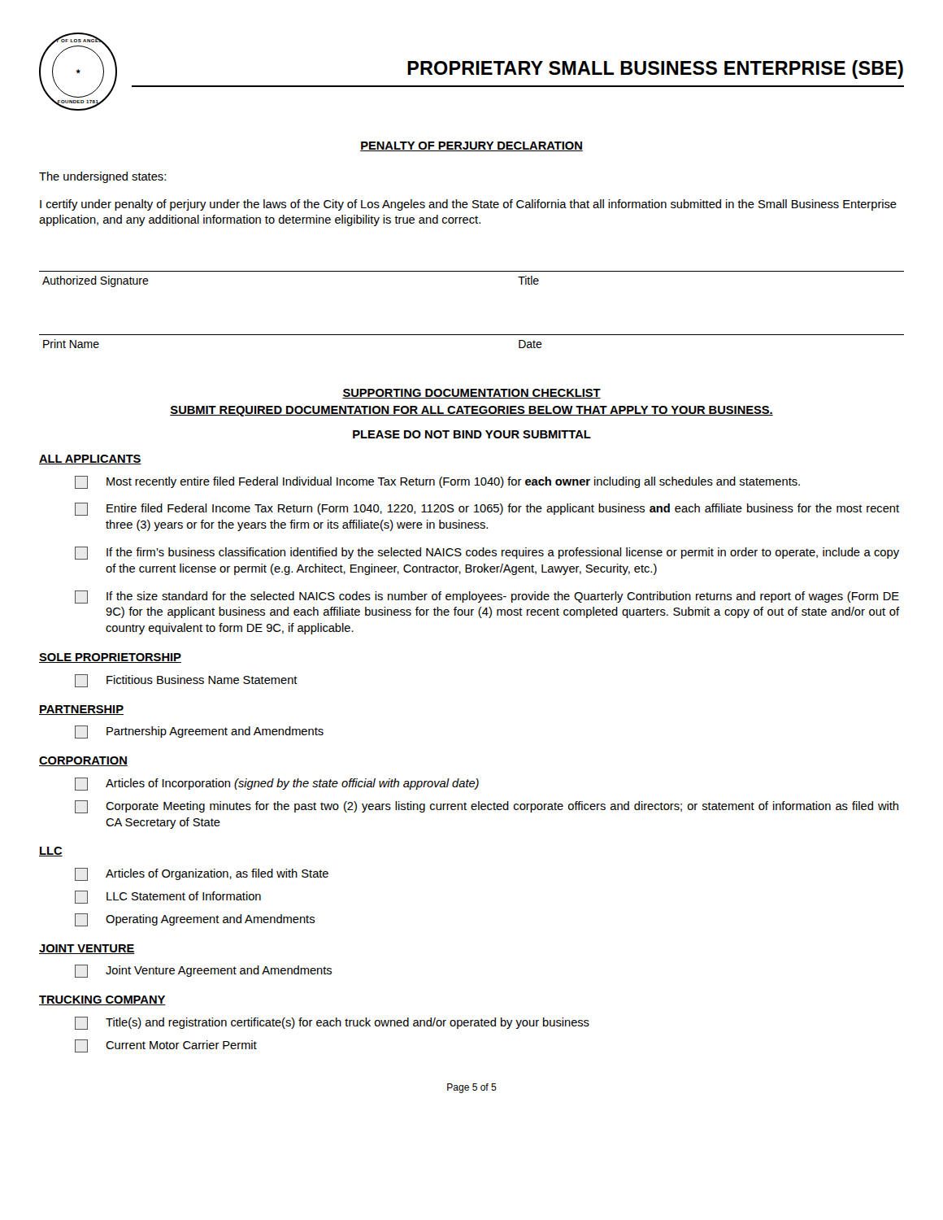CITY OF LOS ANGELES ★ FOUNDED 1781
PROPRIETARY SMALL BUSINESS ENTERPRISE (SBE)
PENALTY OF PERJURY DECLARATION
The undersigned states:
I certify under penalty of perjury under the laws of the City of Los Angeles and the State of California that all information submitted in the Small Business Enterprise application, and any additional information to determine eligibility is true and correct.
Authorized Signature Title
Print Name Date
SUPPORTING DOCUMENTATION CHECKLIST
SUBMIT REQUIRED DOCUMENTATION FOR ALL CATEGORIES BELOW THAT APPLY TO YOUR BUSINESS.
PLEASE DO NOT BIND YOUR SUBMITTAL
ALL APPLICANTS
Most recently entire filed Federal Individual Income Tax Return (Form 1040) for each owner including all schedules and statements.
Entire filed Federal Income Tax Return (Form 1040, 1220, 1120S or 1065) for the applicant business and each affiliate business for the most recent three (3) years or for the years the firm or its affiliate(s) were in business.
If the firm’s business classification identified by the selected NAICS codes requires a professional license or permit in order to operate, include a copy of the current license or permit (e.g. Architect, Engineer, Contractor, Broker/Agent, Lawyer, Security, etc.)
If the size standard for the selected NAICS codes is number of employees- provide the Quarterly Contribution returns and report of wages (Form DE 9C) for the applicant business and each affiliate business for the four (4) most recent completed quarters. Submit a copy of out of state and/or out of country equivalent to form DE 9C, if applicable.
SOLE PROPRIETORSHIP
Fictitious Business Name Statement
PARTNERSHIP
Partnership Agreement and Amendments
CORPORATION
Articles of Incorporation (signed by the state official with approval date)
Corporate Meeting minutes for the past two (2) years listing current elected corporate officers and directors; or statement of information as filed with CA Secretary of State
LLC
Articles of Organization, as filed with State
LLC Statement of Information
Operating Agreement and Amendments
JOINT VENTURE
Joint Venture Agreement and Amendments
TRUCKING COMPANY
Title(s) and registration certificate(s) for each truck owned and/or operated by your business
Current Motor Carrier Permit
Page 5 of 5